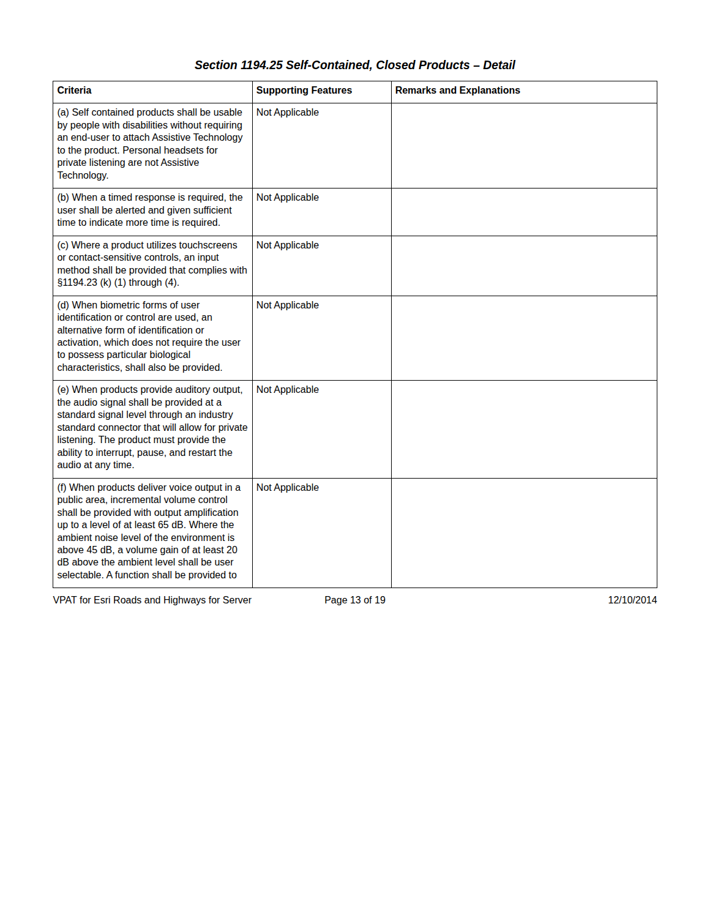Section 1194.25 Self-Contained, Closed Products – Detail
| Criteria | Supporting Features | Remarks and Explanations |
| --- | --- | --- |
| (a) Self contained products shall be usable by people with disabilities without requiring an end-user to attach Assistive Technology to the product. Personal headsets for private listening are not Assistive Technology. | Not Applicable | |
| (b) When a timed response is required, the user shall be alerted and given sufficient time to indicate more time is required. | Not Applicable | |
| (c) Where a product utilizes touchscreens or contact-sensitive controls, an input method shall be provided that complies with §1194.23 (k) (1) through (4). | Not Applicable | |
| (d) When biometric forms of user identification or control are used, an alternative form of identification or activation, which does not require the user to possess particular biological characteristics, shall also be provided. | Not Applicable | |
| (e) When products provide auditory output, the audio signal shall be provided at a standard signal level through an industry standard connector that will allow for private listening. The product must provide the ability to interrupt, pause, and restart the audio at any time. | Not Applicable | |
| (f) When products deliver voice output in a public area, incremental volume control shall be provided with output amplification up to a level of at least 65 dB. Where the ambient noise level of the environment is above 45 dB, a volume gain of at least 20 dB above the ambient level shall be user selectable. A function shall be provided to | Not Applicable | |
| VPAT for Esri Roads and Highways for Server | Page 13 of 19 | 12/10/2014 |